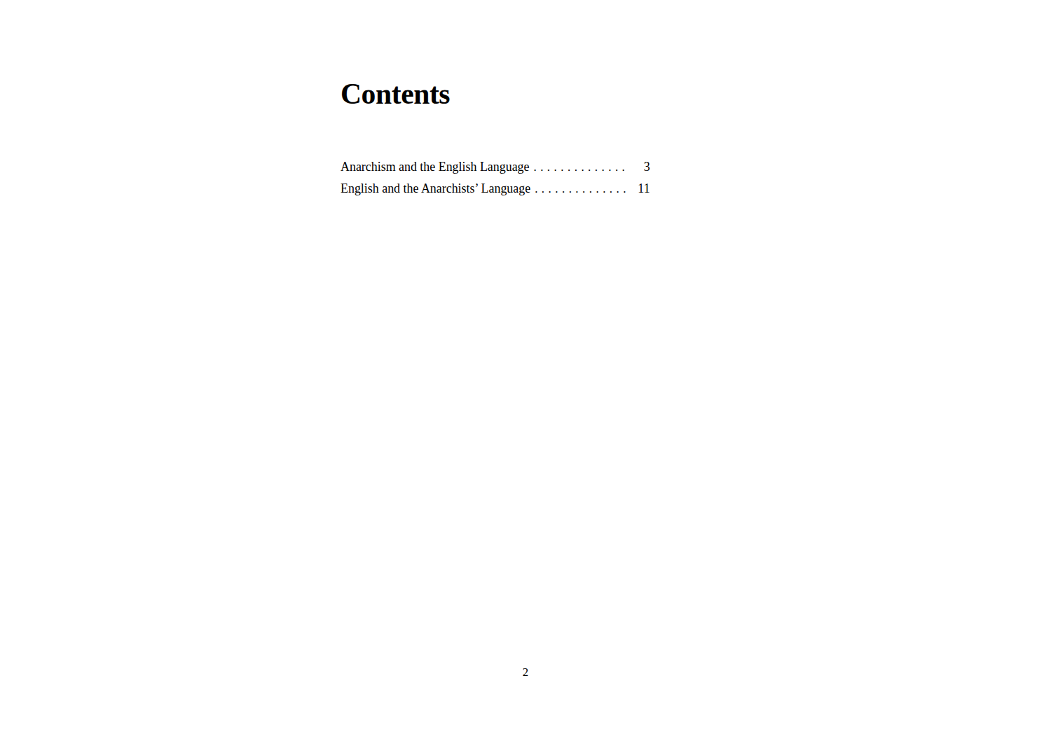Contents
Anarchism and the English Language ........................... 3
English and the Anarchists’ Language ........................... 11
2